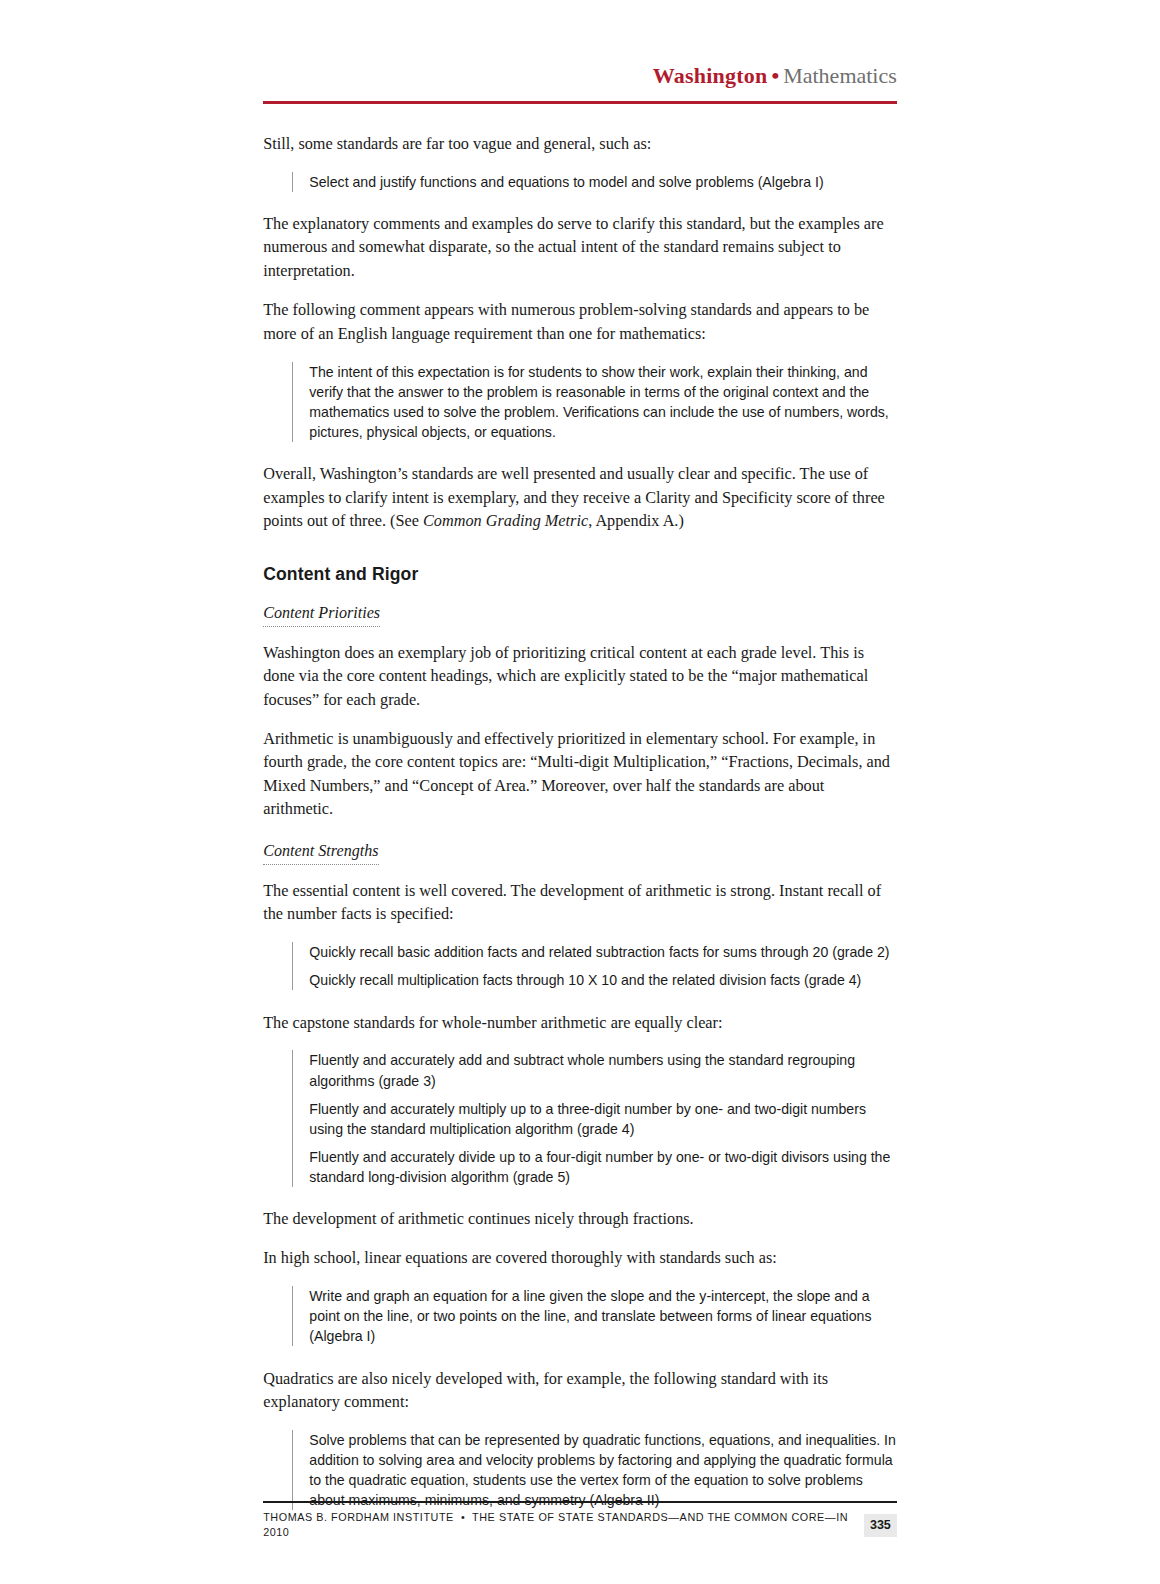Washington • Mathematics
Still, some standards are far too vague and general, such as:
Select and justify functions and equations to model and solve problems (Algebra I)
The explanatory comments and examples do serve to clarify this standard, but the examples are numerous and somewhat disparate, so the actual intent of the standard remains subject to interpretation.
The following comment appears with numerous problem-solving standards and appears to be more of an English language requirement than one for mathematics:
The intent of this expectation is for students to show their work, explain their thinking, and verify that the answer to the problem is reasonable in terms of the original context and the mathematics used to solve the problem. Verifications can include the use of numbers, words, pictures, physical objects, or equations.
Overall, Washington’s standards are well presented and usually clear and specific. The use of examples to clarify intent is exemplary, and they receive a Clarity and Specificity score of three points out of three. (See Common Grading Metric, Appendix A.)
Content and Rigor
Content Priorities
Washington does an exemplary job of prioritizing critical content at each grade level. This is done via the core content headings, which are explicitly stated to be the “major mathematical focuses” for each grade.
Arithmetic is unambiguously and effectively prioritized in elementary school. For example, in fourth grade, the core content topics are: “Multi-digit Multiplication,” “Fractions, Decimals, and Mixed Numbers,” and “Concept of Area.” Moreover, over half the standards are about arithmetic.
Content Strengths
The essential content is well covered. The development of arithmetic is strong. Instant recall of the number facts is specified:
Quickly recall basic addition facts and related subtraction facts for sums through 20 (grade 2)
Quickly recall multiplication facts through 10 X 10 and the related division facts (grade 4)
The capstone standards for whole-number arithmetic are equally clear:
Fluently and accurately add and subtract whole numbers using the standard regrouping algorithms (grade 3)
Fluently and accurately multiply up to a three-digit number by one- and two-digit numbers using the standard multiplication algorithm (grade 4)
Fluently and accurately divide up to a four-digit number by one- or two-digit divisors using the standard long-division algorithm (grade 5)
The development of arithmetic continues nicely through fractions.
In high school, linear equations are covered thoroughly with standards such as:
Write and graph an equation for a line given the slope and the y-intercept, the slope and a point on the line, or two points on the line, and translate between forms of linear equations (Algebra I)
Quadratics are also nicely developed with, for example, the following standard with its explanatory comment:
Solve problems that can be represented by quadratic functions, equations, and inequalities. In addition to solving area and velocity problems by factoring and applying the quadratic formula to the quadratic equation, students use the vertex form of the equation to solve problems about maximums, minimums, and symmetry (Algebra II)
Thomas B. Fordham Institute • The State of State Standards—and the Common Core—in 2010
335